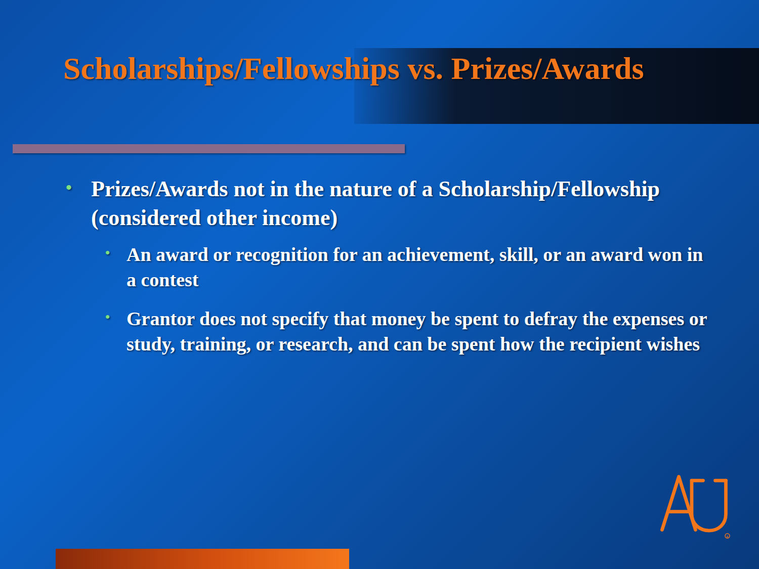Scholarships/Fellowships vs. Prizes/Awards
Prizes/Awards not in the nature of a Scholarship/Fellowship (considered other income)
An award or recognition for an achievement, skill, or an award won in a contest
Grantor does not specify that money be spent to defray the expenses or study, training, or research, and can be spent how the recipient wishes
R